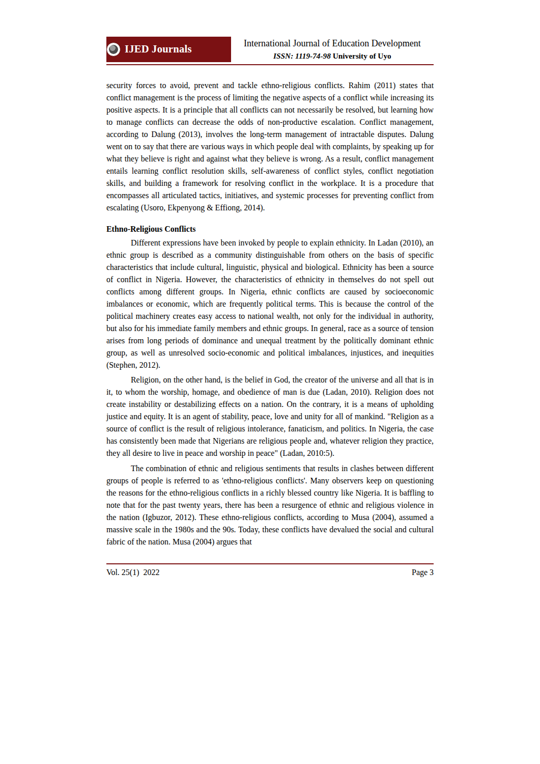| IJED Journals | International Journal of Education Development ISSN: 1119-74-98 University of Uyo |
security forces to avoid, prevent and tackle ethno-religious conflicts. Rahim (2011) states that conflict management is the process of limiting the negative aspects of a conflict while increasing its positive aspects. It is a principle that all conflicts can not necessarily be resolved, but learning how to manage conflicts can decrease the odds of non-productive escalation. Conflict management, according to Dalung (2013), involves the long-term management of intractable disputes. Dalung went on to say that there are various ways in which people deal with complaints, by speaking up for what they believe is right and against what they believe is wrong. As a result, conflict management entails learning conflict resolution skills, self-awareness of conflict styles, conflict negotiation skills, and building a framework for resolving conflict in the workplace. It is a procedure that encompasses all articulated tactics, initiatives, and systemic processes for preventing conflict from escalating (Usoro, Ekpenyong & Effiong, 2014).
Ethno-Religious Conflicts
Different expressions have been invoked by people to explain ethnicity. In Ladan (2010), an ethnic group is described as a community distinguishable from others on the basis of specific characteristics that include cultural, linguistic, physical and biological. Ethnicity has been a source of conflict in Nigeria. However, the characteristics of ethnicity in themselves do not spell out conflicts among different groups. In Nigeria, ethnic conflicts are caused by socioeconomic imbalances or economic, which are frequently political terms. This is because the control of the political machinery creates easy access to national wealth, not only for the individual in authority, but also for his immediate family members and ethnic groups. In general, race as a source of tension arises from long periods of dominance and unequal treatment by the politically dominant ethnic group, as well as unresolved socio-economic and political imbalances, injustices, and inequities (Stephen, 2012).
Religion, on the other hand, is the belief in God, the creator of the universe and all that is in it, to whom the worship, homage, and obedience of man is due (Ladan, 2010). Religion does not create instability or destabilizing effects on a nation. On the contrary, it is a means of upholding justice and equity. It is an agent of stability, peace, love and unity for all of mankind. "Religion as a source of conflict is the result of religious intolerance, fanaticism, and politics. In Nigeria, the case has consistently been made that Nigerians are religious people and, whatever religion they practice, they all desire to live in peace and worship in peace" (Ladan, 2010:5).
The combination of ethnic and religious sentiments that results in clashes between different groups of people is referred to as 'ethno-religious conflicts'. Many observers keep on questioning the reasons for the ethno-religious conflicts in a richly blessed country like Nigeria. It is baffling to note that for the past twenty years, there has been a resurgence of ethnic and religious violence in the nation (Igbuzor, 2012). These ethno-religious conflicts, according to Musa (2004), assumed a massive scale in the 1980s and the 90s. Today, these conflicts have devalued the social and cultural fabric of the nation. Musa (2004) argues that
| Vol. 25(1) 2022 | Page 3 |